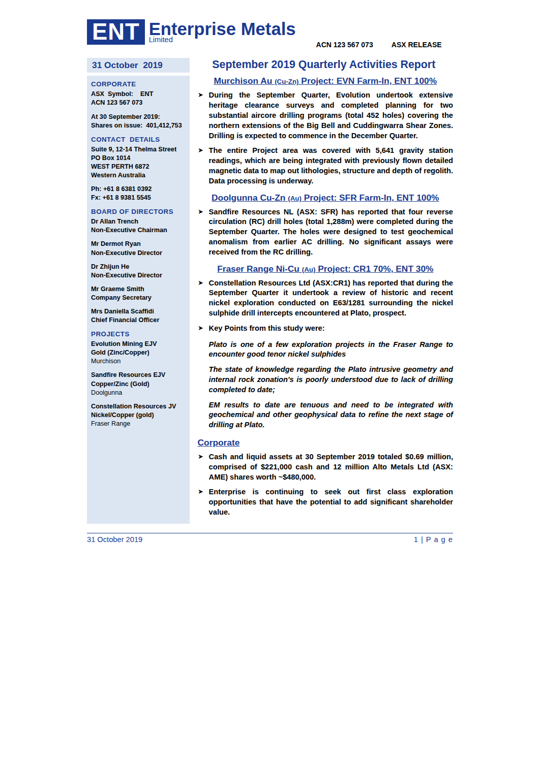ENT
Enterprise Metals Limited
ACN 123 567 073 ASX RELEASE
31 October 2019
September 2019 Quarterly Activities Report
CORPORATE
ASX Symbol: ENT
ACN 123 567 073
At 30 September 2019:
Shares on issue: 401,412,753
CONTACT DETAILS
Suite 9, 12-14 Thelma Street
PO Box 1014
WEST PERTH 6872
Western Australia
Ph: +61 8 6381 0392
Fx: +61 8 9381 5545
BOARD OF DIRECTORS
Dr Allan Trench
Non-Executive Chairman
Mr Dermot Ryan
Non-Executive Director
Dr Zhijun He
Non-Executive Director
Mr Graeme Smith
Company Secretary
Mrs Daniella Scaffidi
Chief Financial Officer
PROJECTS
Evolution Mining EJV
Gold (Zinc/Copper)
Murchison
Sandfire Resources EJV
Copper/Zinc (Gold)
Doolgunna
Constellation Resources JV
Nickel/Copper (gold)
Fraser Range
Murchison Au (Cu-Zn) Project: EVN Farm-In, ENT 100%
During the September Quarter, Evolution undertook extensive heritage clearance surveys and completed planning for two substantial aircore drilling programs (total 452 holes) covering the northern extensions of the Big Bell and Cuddingwarra Shear Zones. Drilling is expected to commence in the December Quarter.
The entire Project area was covered with 5,641 gravity station readings, which are being integrated with previously flown detailed magnetic data to map out lithologies, structure and depth of regolith. Data processing is underway.
Doolgunna Cu-Zn (Au) Project: SFR Farm-In, ENT 100%
Sandfire Resources NL (ASX: SFR) has reported that four reverse circulation (RC) drill holes (total 1,288m) were completed during the September Quarter. The holes were designed to test geochemical anomalism from earlier AC drilling. No significant assays were received from the RC drilling.
Fraser Range Ni-Cu (Au) Project: CR1 70%, ENT 30%
Constellation Resources Ltd (ASX:CR1) has reported that during the September Quarter it undertook a review of historic and recent nickel exploration conducted on E63/1281 surrounding the nickel sulphide drill intercepts encountered at Plato, prospect.
Key Points from this study were:
Plato is one of a few exploration projects in the Fraser Range to encounter good tenor nickel sulphides
The state of knowledge regarding the Plato intrusive geometry and internal rock zonation's is poorly understood due to lack of drilling completed to date;
EM results to date are tenuous and need to be integrated with geochemical and other geophysical data to refine the next stage of drilling at Plato.
Corporate
Cash and liquid assets at 30 September 2019 totaled $0.69 million, comprised of $221,000 cash and 12 million Alto Metals Ltd (ASX: AME) shares worth ~$480,000.
Enterprise is continuing to seek out first class exploration opportunities that have the potential to add significant shareholder value.
31 October 2019
1 | P a g e